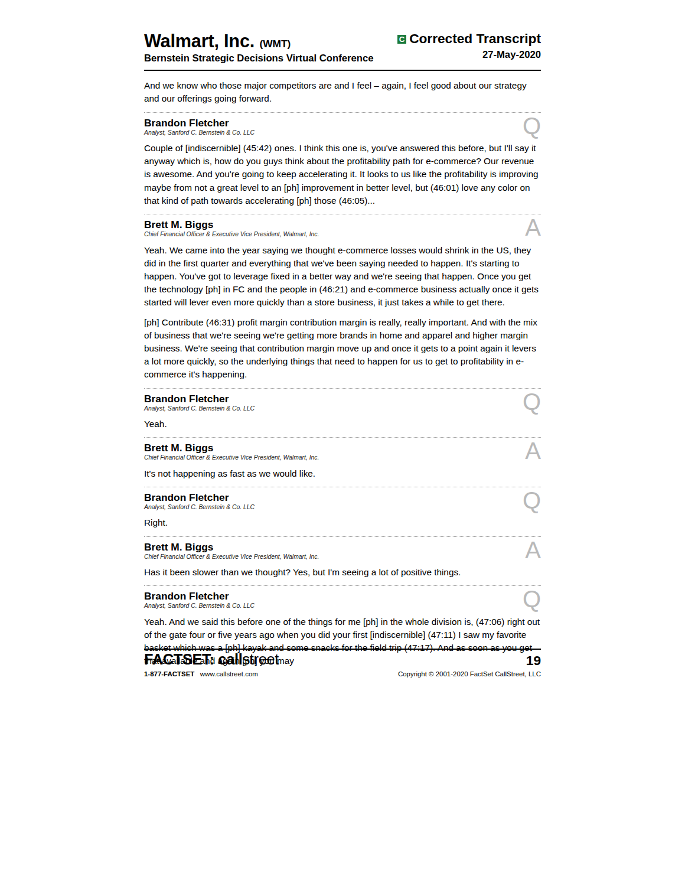Walmart, Inc. (WMT)
Bernstein Strategic Decisions Virtual Conference
CCorrected Transcript
27-May-2020
And we know who those major competitors are and I feel – again, I feel good about our strategy and our offerings going forward.
Q
Brandon Fletcher
Analyst, Sanford C. Bernstein & Co. LLC
Couple of [indiscernible] (45:42) ones. I think this one is, you've answered this before, but I'll say it anyway which is, how do you guys think about the profitability path for e-commerce? Our revenue is awesome. And you're going to keep accelerating it. It looks to us like the profitability is improving maybe from not a great level to an [ph] improvement in better level, but (46:01) love any color on that kind of path towards accelerating [ph] those (46:05)...
A
Brett M. Biggs
Chief Financial Officer & Executive Vice President, Walmart, Inc.
Yeah. We came into the year saying we thought e-commerce losses would shrink in the US, they did in the first quarter and everything that we've been saying needed to happen. It's starting to happen. You've got to leverage fixed in a better way and we're seeing that happen. Once you get the technology [ph] in FC and the people in (46:21) and e-commerce business actually once it gets started will lever even more quickly than a store business, it just takes a while to get there.
[ph] Contribute (46:31) profit margin contribution margin is really, really important. And with the mix of business that we're seeing we're getting more brands in home and apparel and higher margin business. We're seeing that contribution margin move up and once it gets to a point again it levers a lot more quickly, so the underlying things that need to happen for us to get to profitability in e-commerce it's happening.
Q
Brandon Fletcher
Analyst, Sanford C. Bernstein & Co. LLC
Yeah.
A
Brett M. Biggs
Chief Financial Officer & Executive Vice President, Walmart, Inc.
It's not happening as fast as we would like.
Q
Brandon Fletcher
Analyst, Sanford C. Bernstein & Co. LLC
Right.
A
Brett M. Biggs
Chief Financial Officer & Executive Vice President, Walmart, Inc.
Has it been slower than we thought? Yes, but I'm seeing a lot of positive things.
Q
Brandon Fletcher
Analyst, Sanford C. Bernstein & Co. LLC
Yeah. And we said this before one of the things for me [ph] in the whole division is, (47:06) right out of the gate four or five years ago when you did your first [indiscernible] (47:11) I saw my favorite basket which was a [ph] kayak and some snacks for the field trip (47:17). And as soon as you get that available and again [ph] you may
FACTSET: call street
19
1-877-FACTSET www.callstreet.com
Copyright © 2001-2020 FactSet CallStreet, LLC